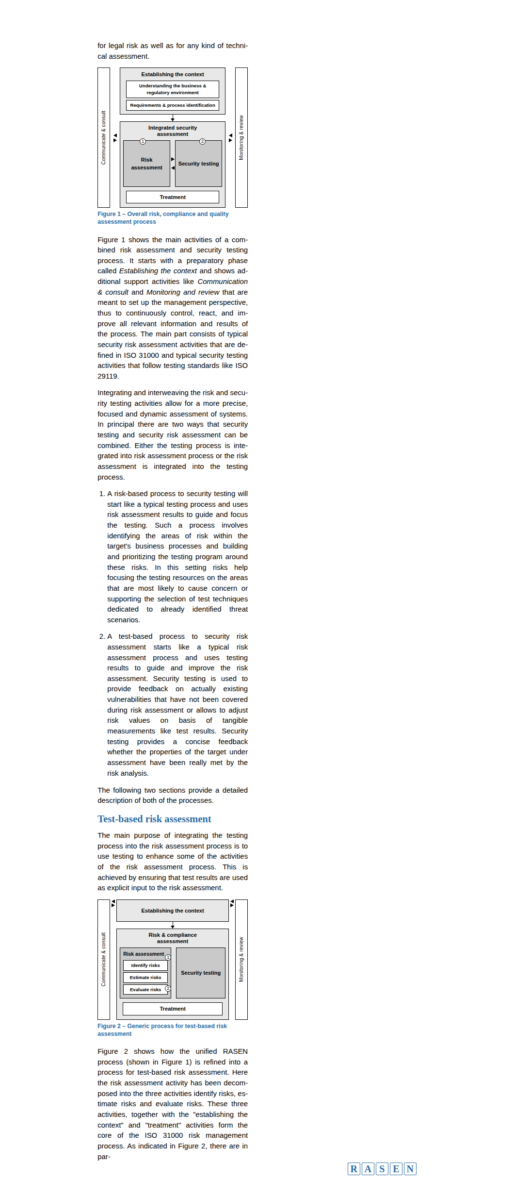for legal risk as well as for any kind of technical assessment.
Communicate & consult
Establishing the context
Understanding the business & regulatory environment
Requirements & process identification
Integrated security
assessment
1
2
Risk assessment
Security testing
Treatment
Monitoring & review
Figure 1 – Overall risk, compliance and quality assessment process
Figure 1 shows the main activities of a combined risk assessment and security testing process. It starts with a preparatory phase called Establishing the context and shows additional support activities like Communication & consult and Monitoring and review that are meant to set up the management perspective, thus to continuously control, react, and improve all relevant information and results of the process. The main part consists of typical security risk assessment activities that are defined in ISO 31000 and typical security testing activities that follow testing standards like ISO 29119.
Integrating and interweaving the risk and security testing activities allow for a more precise, focused and dynamic assessment of systems. In principal there are two ways that security testing and security risk assessment can be combined. Either the testing process is integrated into risk assessment process or the risk assessment is integrated into the testing process.
A risk-based process to security testing will start like a typical testing process and uses risk assessment results to guide and focus the testing. Such a process involves identifying the areas of risk within the target's business processes and building and prioritizing the testing program around these risks. In this setting risks help focusing the testing resources on the areas that are most likely to cause concern or supporting the selection of test techniques dedicated to already identified threat scenarios.
A test-based process to security risk assessment starts like a typical risk assessment process and uses testing results to guide and improve the risk assessment. Security testing is used to provide feedback on actually existing vulnerabilities that have not been covered during risk assessment or allows to adjust risk values on basis of tangible measurements like test results. Security testing provides a concise feedback whether the properties of the target under assessment have been really met by the risk analysis.
The following two sections provide a detailed description of both of the processes.
Test-based risk assessment
The main purpose of integrating the testing process into the risk assessment process is to use testing to enhance some of the activities of the risk assessment process. This is achieved by ensuring that test results are used as explicit input to the risk assessment.
Communicate & consult
Establishing the context
Risk & compliance
assessment
Risk assessment
Identify risks
Estimate risks
Evaluate risks
1
2
Security testing
Treatment
Monitoring & review
Figure 2 – Generic process for test-based risk assessment
Figure 2 shows how the unified RASEN process (shown in Figure 1) is refined into a process for test-based risk assessment. Here the risk assessment activity has been decomposed into the three activities identify risks, estimate risks and evaluate risks. These three activities, together with the "establishing the context" and "treatment" activities form the core of the ISO 31000 risk management process. As indicated in Figure 2, there are in par-
RASEN